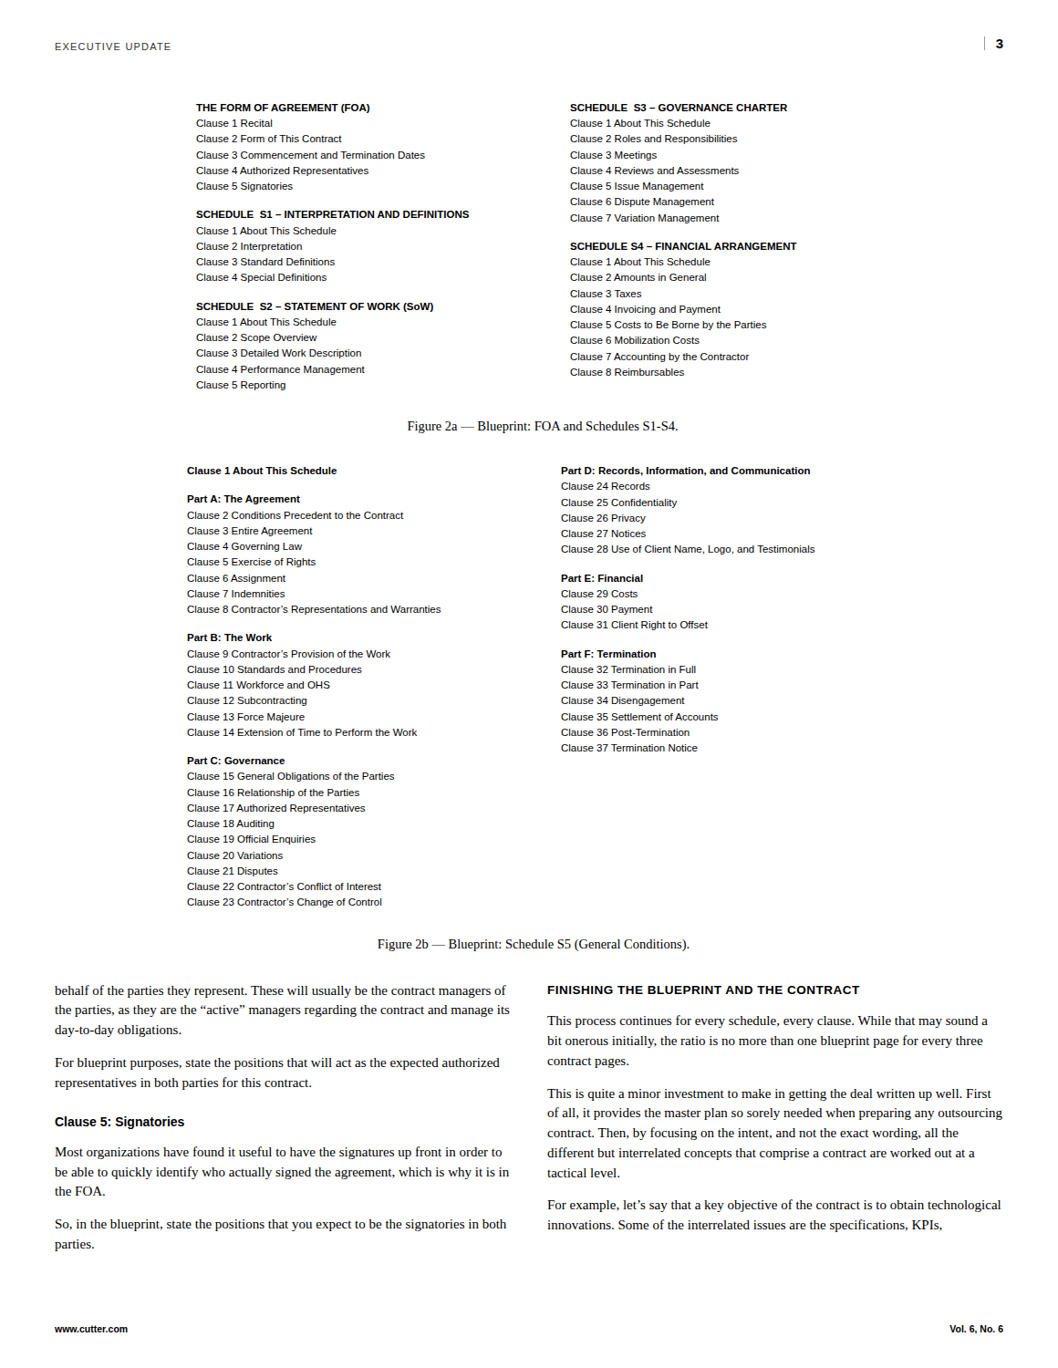EXECUTIVE UPDATE
3
THE FORM OF AGREEMENT (FOA)
Clause 1 Recital
Clause 2 Form of This Contract
Clause 3 Commencement and Termination Dates
Clause 4 Authorized Representatives
Clause 5 Signatories
SCHEDULE S1 – INTERPRETATION AND DEFINITIONS
Clause 1 About This Schedule
Clause 2 Interpretation
Clause 3 Standard Definitions
Clause 4 Special Definitions
SCHEDULE S2 – STATEMENT OF WORK (SoW)
Clause 1 About This Schedule
Clause 2 Scope Overview
Clause 3 Detailed Work Description
Clause 4 Performance Management
Clause 5 Reporting
SCHEDULE S3 – GOVERNANCE CHARTER
Clause 1 About This Schedule
Clause 2 Roles and Responsibilities
Clause 3 Meetings
Clause 4 Reviews and Assessments
Clause 5 Issue Management
Clause 6 Dispute Management
Clause 7 Variation Management
SCHEDULE S4 – FINANCIAL ARRANGEMENT
Clause 1 About This Schedule
Clause 2 Amounts in General
Clause 3 Taxes
Clause 4 Invoicing and Payment
Clause 5 Costs to Be Borne by the Parties
Clause 6 Mobilization Costs
Clause 7 Accounting by the Contractor
Clause 8 Reimbursables
Figure 2a — Blueprint: FOA and Schedules S1-S4.
Clause 1 About This Schedule
Part A: The Agreement
Clause 2 Conditions Precedent to the Contract
Clause 3 Entire Agreement
Clause 4 Governing Law
Clause 5 Exercise of Rights
Clause 6 Assignment
Clause 7 Indemnities
Clause 8 Contractor’s Representations and Warranties
Part B: The Work
Clause 9 Contractor’s Provision of the Work
Clause 10 Standards and Procedures
Clause 11 Workforce and OHS
Clause 12 Subcontracting
Clause 13 Force Majeure
Clause 14 Extension of Time to Perform the Work
Part C: Governance
Clause 15 General Obligations of the Parties
Clause 16 Relationship of the Parties
Clause 17 Authorized Representatives
Clause 18 Auditing
Clause 19 Official Enquiries
Clause 20 Variations
Clause 21 Disputes
Clause 22 Contractor’s Conflict of Interest
Clause 23 Contractor’s Change of Control
Part D: Records, Information, and Communication
Clause 24 Records
Clause 25 Confidentiality
Clause 26 Privacy
Clause 27 Notices
Clause 28 Use of Client Name, Logo, and Testimonials
Part E: Financial
Clause 29 Costs
Clause 30 Payment
Clause 31 Client Right to Offset
Part F: Termination
Clause 32 Termination in Full
Clause 33 Termination in Part
Clause 34 Disengagement
Clause 35 Settlement of Accounts
Clause 36 Post-Termination
Clause 37 Termination Notice
Figure 2b — Blueprint: Schedule S5 (General Conditions).
behalf of the parties they represent. These will usually be the contract managers of the parties, as they are the “active” managers regarding the contract and manage its day-to-day obligations.
For blueprint purposes, state the positions that will act as the expected authorized representatives in both parties for this contract.
Clause 5: Signatories
Most organizations have found it useful to have the signatures up front in order to be able to quickly identify who actually signed the agreement, which is why it is in the FOA.
So, in the blueprint, state the positions that you expect to be the signatories in both parties.
FINISHING THE BLUEPRINT AND THE CONTRACT
This process continues for every schedule, every clause. While that may sound a bit onerous initially, the ratio is no more than one blueprint page for every three contract pages.
This is quite a minor investment to make in getting the deal written up well. First of all, it provides the master plan so sorely needed when preparing any outsourcing contract. Then, by focusing on the intent, and not the exact wording, all the different but interrelated concepts that comprise a contract are worked out at a tactical level.
For example, let’s say that a key objective of the contract is to obtain technological innovations. Some of the interrelated issues are the specifications, KPIs,
www.cutter.com
Vol. 6, No. 6